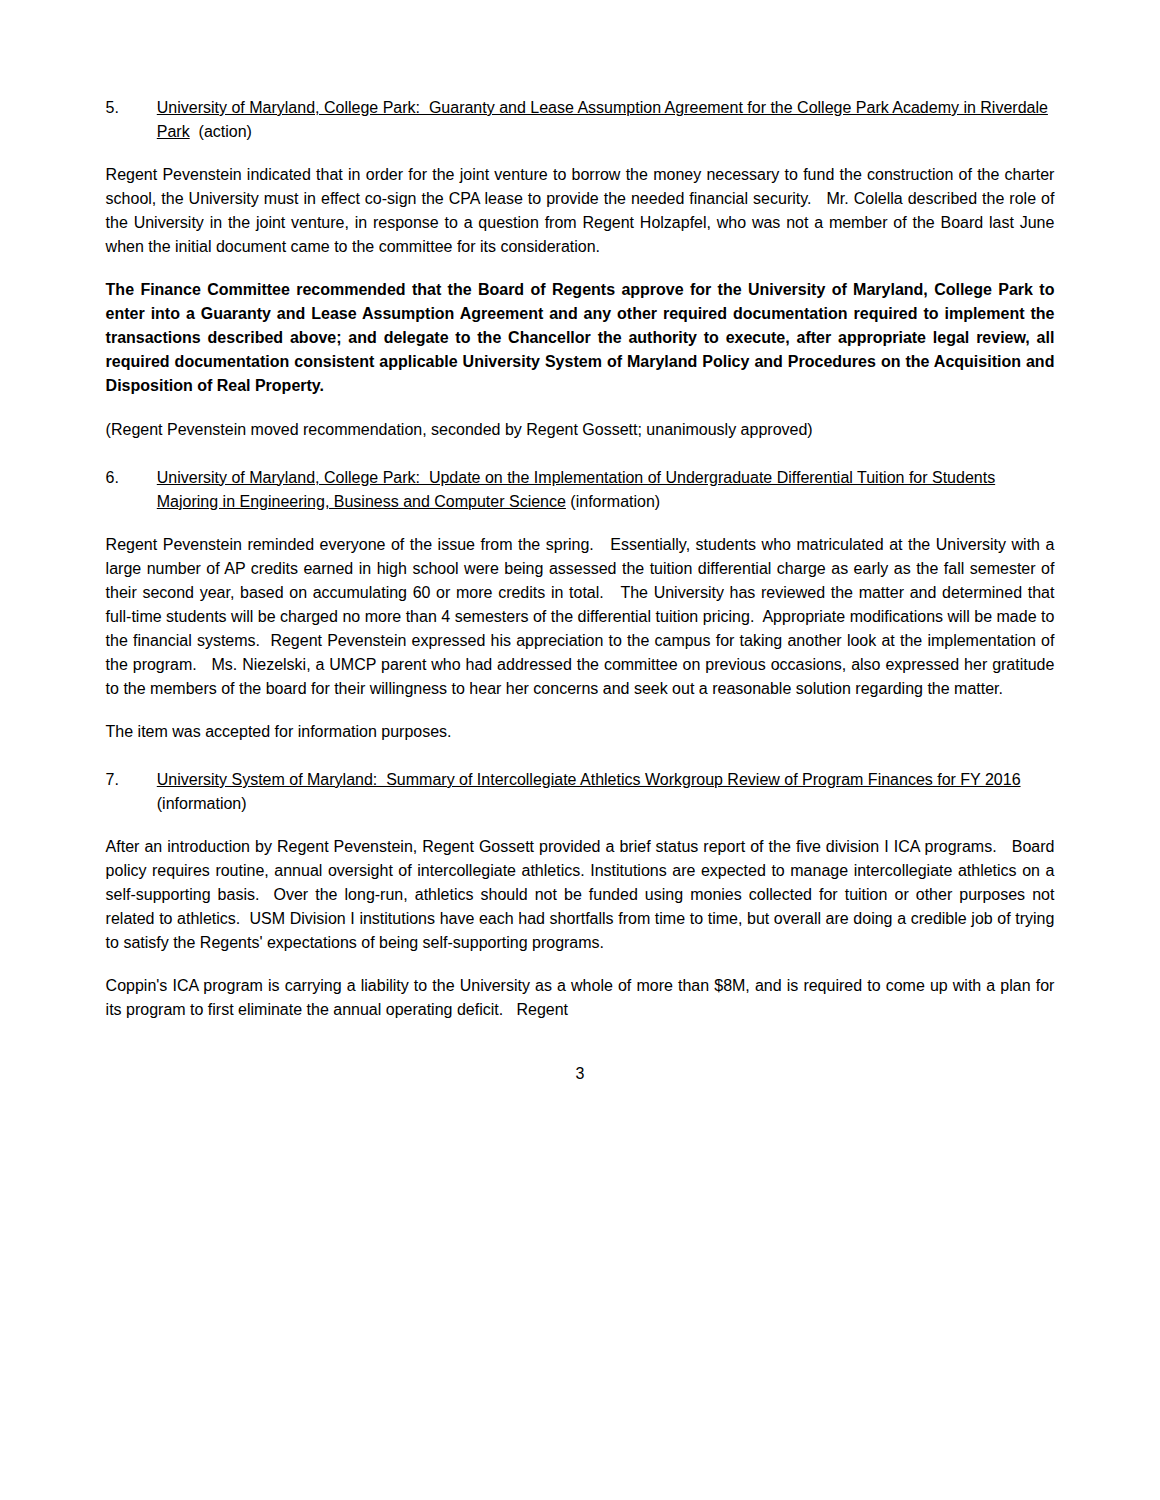5.
University of Maryland, College Park: Guaranty and Lease Assumption Agreement for the College Park Academy in Riverdale Park (action)
Regent Pevenstein indicated that in order for the joint venture to borrow the money necessary to fund the construction of the charter school, the University must in effect co-sign the CPA lease to provide the needed financial security. Mr. Colella described the role of the University in the joint venture, in response to a question from Regent Holzapfel, who was not a member of the Board last June when the initial document came to the committee for its consideration.
The Finance Committee recommended that the Board of Regents approve for the University of Maryland, College Park to enter into a Guaranty and Lease Assumption Agreement and any other required documentation required to implement the transactions described above; and delegate to the Chancellor the authority to execute, after appropriate legal review, all required documentation consistent applicable University System of Maryland Policy and Procedures on the Acquisition and Disposition of Real Property.
(Regent Pevenstein moved recommendation, seconded by Regent Gossett; unanimously approved)
6.
University of Maryland, College Park: Update on the Implementation of Undergraduate Differential Tuition for Students Majoring in Engineering, Business and Computer Science (information)
Regent Pevenstein reminded everyone of the issue from the spring. Essentially, students who matriculated at the University with a large number of AP credits earned in high school were being assessed the tuition differential charge as early as the fall semester of their second year, based on accumulating 60 or more credits in total. The University has reviewed the matter and determined that full-time students will be charged no more than 4 semesters of the differential tuition pricing. Appropriate modifications will be made to the financial systems. Regent Pevenstein expressed his appreciation to the campus for taking another look at the implementation of the program. Ms. Niezelski, a UMCP parent who had addressed the committee on previous occasions, also expressed her gratitude to the members of the board for their willingness to hear her concerns and seek out a reasonable solution regarding the matter.
The item was accepted for information purposes.
7.
University System of Maryland: Summary of Intercollegiate Athletics Workgroup Review of Program Finances for FY 2016 (information)
After an introduction by Regent Pevenstein, Regent Gossett provided a brief status report of the five division I ICA programs. Board policy requires routine, annual oversight of intercollegiate athletics. Institutions are expected to manage intercollegiate athletics on a self-supporting basis. Over the long-run, athletics should not be funded using monies collected for tuition or other purposes not related to athletics. USM Division I institutions have each had shortfalls from time to time, but overall are doing a credible job of trying to satisfy the Regents' expectations of being self-supporting programs.
Coppin's ICA program is carrying a liability to the University as a whole of more than $8M, and is required to come up with a plan for its program to first eliminate the annual operating deficit. Regent
3